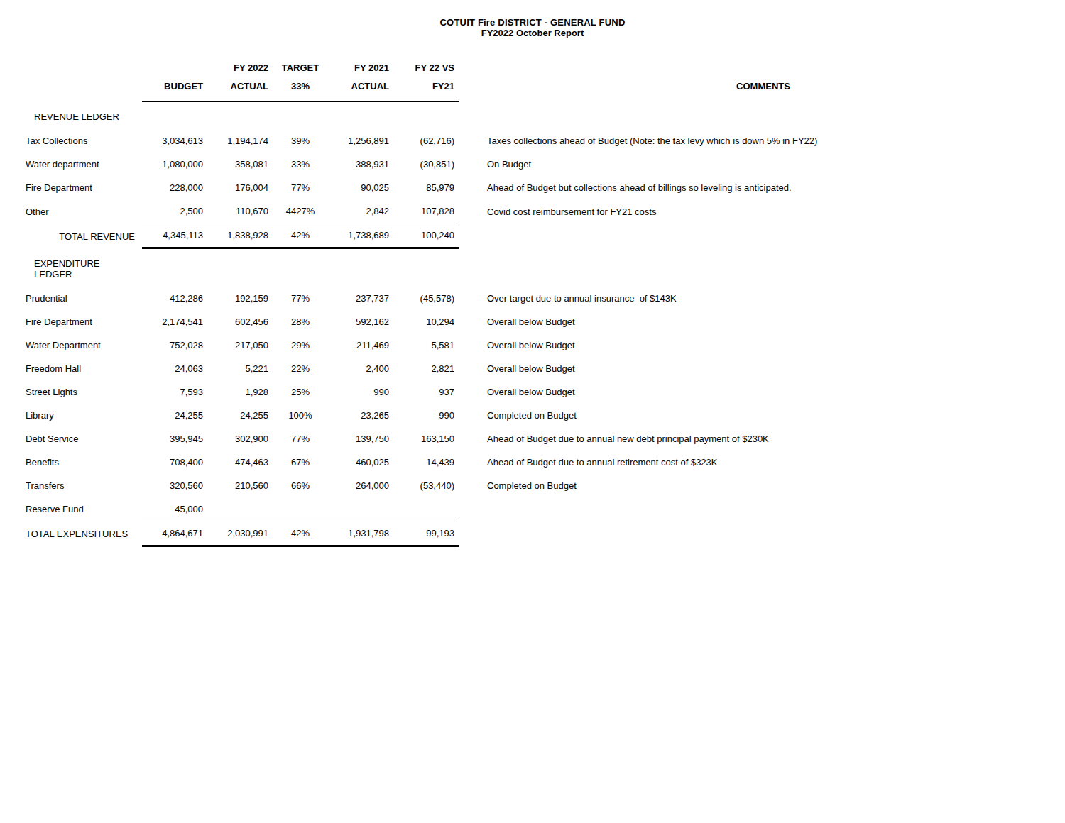COTUIT Fire DISTRICT - GENERAL FUND
FY2022 October Report
| | | FY 2022 | TARGET | FY 2021 | FY 22 VS | | |
| --- | --- | --- | --- | --- | --- | --- | --- |
| | BUDGET | ACTUAL | 33% | ACTUAL | FY21 | | COMMENTS |
| REVENUE LEDGER | |
| Tax Collections | 3,034,613 | 1,194,174 | 39% | 1,256,891 | (62,716) | | Taxes collections ahead of Budget (Note: the tax levy which is down 5% in FY22) |
| Water department | 1,080,000 | 358,081 | 33% | 388,931 | (30,851) | | On Budget |
| Fire Department | 228,000 | 176,004 | 77% | 90,025 | 85,979 | | Ahead of Budget but collections ahead of billings so leveling is anticipated. |
| Other | 2,500 | 110,670 | 4427% | 2,842 | 107,828 | | Covid cost reimbursement for FY21 costs |
| TOTAL REVENUE | 4,345,113 | 1,838,928 | 42% | 1,738,689 | 100,240 | | |
| EXPENDITURE LEDGER | |
| Prudential | 412,286 | 192,159 | 77% | 237,737 | (45,578) | | Over target due to annual insurance of $143K |
| Fire Department | 2,174,541 | 602,456 | 28% | 592,162 | 10,294 | | Overall below Budget |
| Water Department | 752,028 | 217,050 | 29% | 211,469 | 5,581 | | Overall below Budget |
| Freedom Hall | 24,063 | 5,221 | 22% | 2,400 | 2,821 | | Overall below Budget |
| Street Lights | 7,593 | 1,928 | 25% | 990 | 937 | | Overall below Budget |
| Library | 24,255 | 24,255 | 100% | 23,265 | 990 | | Completed on Budget |
| Debt Service | 395,945 | 302,900 | 77% | 139,750 | 163,150 | | Ahead of Budget due to annual new debt principal payment of $230K |
| Benefits | 708,400 | 474,463 | 67% | 460,025 | 14,439 | | Ahead of Budget due to annual retirement cost of $323K |
| Transfers | 320,560 | 210,560 | 66% | 264,000 | (53,440) | | Completed on Budget |
| Reserve Fund | 45,000 | | | | | | |
| TOTAL EXPENSITURES | 4,864,671 | 2,030,991 | 42% | 1,931,798 | 99,193 | | |